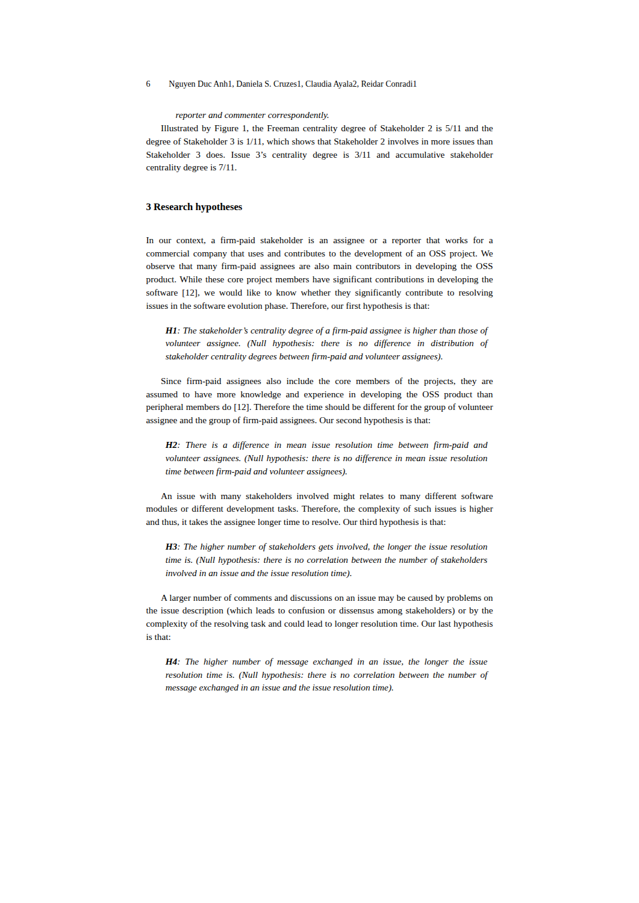6 Nguyen Duc Anh1, Daniela S. Cruzes1, Claudia Ayala2, Reidar Conradi1
reporter and commenter correspondently.
Illustrated by Figure 1, the Freeman centrality degree of Stakeholder 2 is 5/11 and the degree of Stakeholder 3 is 1/11, which shows that Stakeholder 2 involves in more issues than Stakeholder 3 does. Issue 3’s centrality degree is 3/11 and accumulative stakeholder centrality degree is 7/11.
3 Research hypotheses
In our context, a firm-paid stakeholder is an assignee or a reporter that works for a commercial company that uses and contributes to the development of an OSS project. We observe that many firm-paid assignees are also main contributors in developing the OSS product. While these core project members have significant contributions in developing the software [12], we would like to know whether they significantly contribute to resolving issues in the software evolution phase. Therefore, our first hypothesis is that:
H1: The stakeholder’s centrality degree of a firm-paid assignee is higher than those of volunteer assignee. (Null hypothesis: there is no difference in distribution of stakeholder centrality degrees between firm-paid and volunteer assignees).
Since firm-paid assignees also include the core members of the projects, they are assumed to have more knowledge and experience in developing the OSS product than peripheral members do [12]. Therefore the time should be different for the group of volunteer assignee and the group of firm-paid assignees. Our second hypothesis is that:
H2: There is a difference in mean issue resolution time between firm-paid and volunteer assignees. (Null hypothesis: there is no difference in mean issue resolution time between firm-paid and volunteer assignees).
An issue with many stakeholders involved might relates to many different software modules or different development tasks. Therefore, the complexity of such issues is higher and thus, it takes the assignee longer time to resolve. Our third hypothesis is that:
H3: The higher number of stakeholders gets involved, the longer the issue resolution time is. (Null hypothesis: there is no correlation between the number of stakeholders involved in an issue and the issue resolution time).
A larger number of comments and discussions on an issue may be caused by problems on the issue description (which leads to confusion or dissensus among stakeholders) or by the complexity of the resolving task and could lead to longer resolution time. Our last hypothesis is that:
H4: The higher number of message exchanged in an issue, the longer the issue resolution time is. (Null hypothesis: there is no correlation between the number of message exchanged in an issue and the issue resolution time).